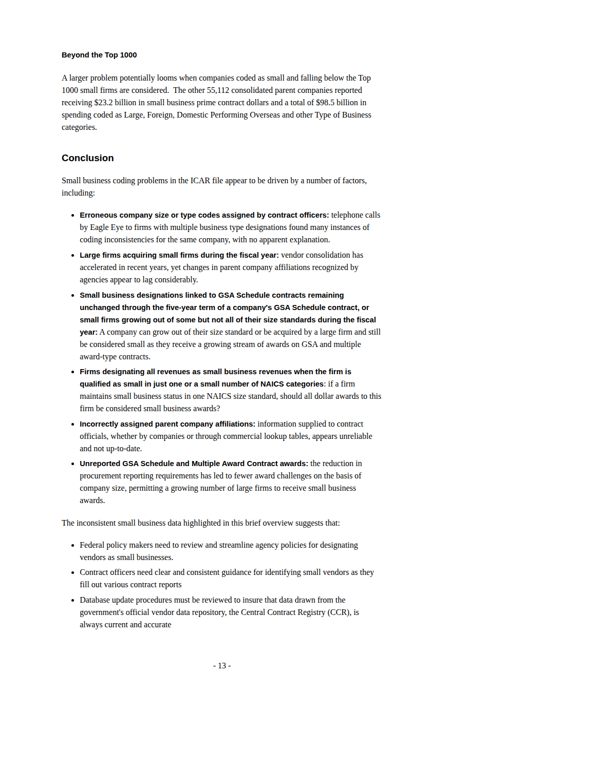Beyond the Top 1000
A larger problem potentially looms when companies coded as small and falling below the Top 1000 small firms are considered. The other 55,112 consolidated parent companies reported receiving $23.2 billion in small business prime contract dollars and a total of $98.5 billion in spending coded as Large, Foreign, Domestic Performing Overseas and other Type of Business categories.
Conclusion
Small business coding problems in the ICAR file appear to be driven by a number of factors, including:
Erroneous company size or type codes assigned by contract officers: telephone calls by Eagle Eye to firms with multiple business type designations found many instances of coding inconsistencies for the same company, with no apparent explanation.
Large firms acquiring small firms during the fiscal year: vendor consolidation has accelerated in recent years, yet changes in parent company affiliations recognized by agencies appear to lag considerably.
Small business designations linked to GSA Schedule contracts remaining unchanged through the five-year term of a company's GSA Schedule contract, or small firms growing out of some but not all of their size standards during the fiscal year: A company can grow out of their size standard or be acquired by a large firm and still be considered small as they receive a growing stream of awards on GSA and multiple award-type contracts.
Firms designating all revenues as small business revenues when the firm is qualified as small in just one or a small number of NAICS categories: if a firm maintains small business status in one NAICS size standard, should all dollar awards to this firm be considered small business awards?
Incorrectly assigned parent company affiliations: information supplied to contract officials, whether by companies or through commercial lookup tables, appears unreliable and not up-to-date.
Unreported GSA Schedule and Multiple Award Contract awards: the reduction in procurement reporting requirements has led to fewer award challenges on the basis of company size, permitting a growing number of large firms to receive small business awards.
The inconsistent small business data highlighted in this brief overview suggests that:
Federal policy makers need to review and streamline agency policies for designating vendors as small businesses.
Contract officers need clear and consistent guidance for identifying small vendors as they fill out various contract reports
Database update procedures must be reviewed to insure that data drawn from the government's official vendor data repository, the Central Contract Registry (CCR), is always current and accurate
- 13 -